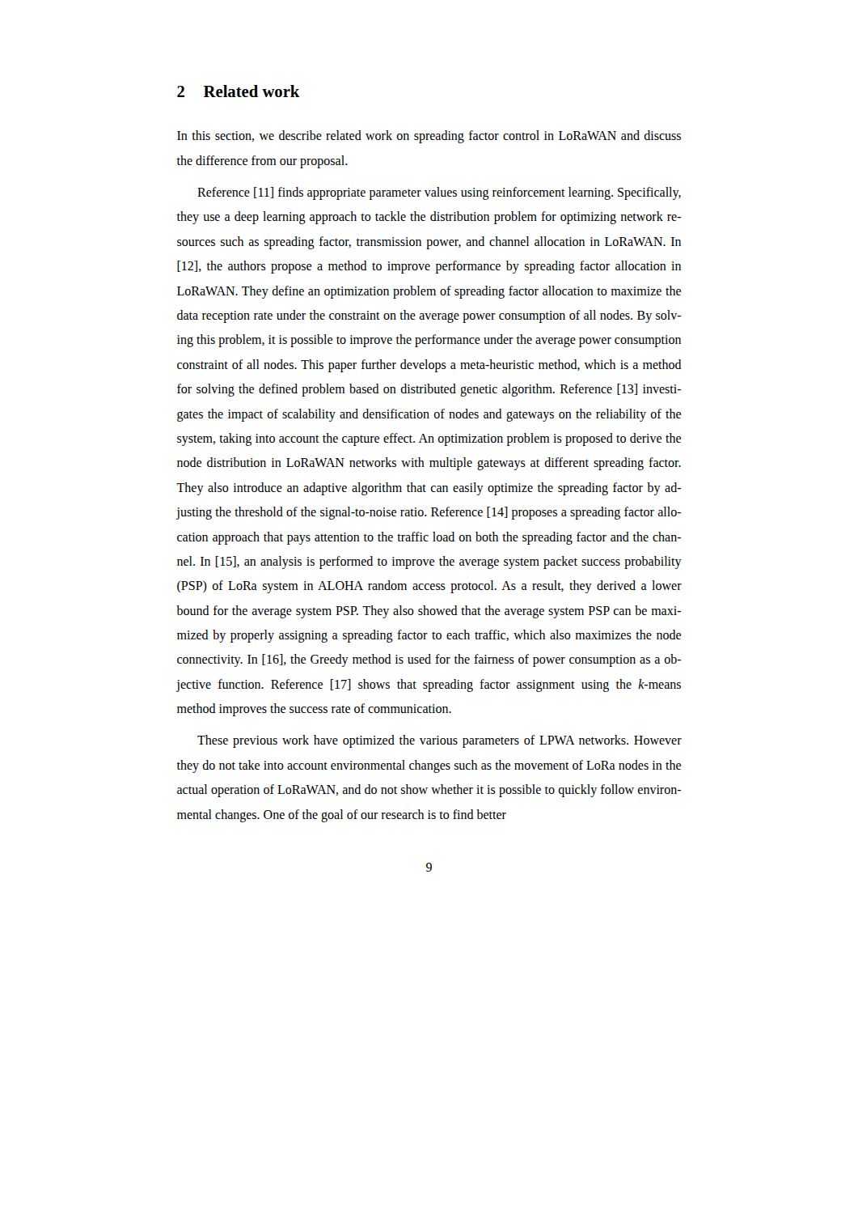2 Related work
In this section, we describe related work on spreading factor control in LoRaWAN and discuss the difference from our proposal.
Reference [11] finds appropriate parameter values using reinforcement learning. Specifically, they use a deep learning approach to tackle the distribution problem for optimizing network resources such as spreading factor, transmission power, and channel allocation in LoRaWAN. In [12], the authors propose a method to improve performance by spreading factor allocation in LoRaWAN. They define an optimization problem of spreading factor allocation to maximize the data reception rate under the constraint on the average power consumption of all nodes. By solving this problem, it is possible to improve the performance under the average power consumption constraint of all nodes. This paper further develops a meta-heuristic method, which is a method for solving the defined problem based on distributed genetic algorithm. Reference [13] investigates the impact of scalability and densification of nodes and gateways on the reliability of the system, taking into account the capture effect. An optimization problem is proposed to derive the node distribution in LoRaWAN networks with multiple gateways at different spreading factor. They also introduce an adaptive algorithm that can easily optimize the spreading factor by adjusting the threshold of the signal-to-noise ratio. Reference [14] proposes a spreading factor allocation approach that pays attention to the traffic load on both the spreading factor and the channel. In [15], an analysis is performed to improve the average system packet success probability (PSP) of LoRa system in ALOHA random access protocol. As a result, they derived a lower bound for the average system PSP. They also showed that the average system PSP can be maximized by properly assigning a spreading factor to each traffic, which also maximizes the node connectivity. In [16], the Greedy method is used for the fairness of power consumption as a objective function. Reference [17] shows that spreading factor assignment using the k-means method improves the success rate of communication.
These previous work have optimized the various parameters of LPWA networks. However they do not take into account environmental changes such as the movement of LoRa nodes in the actual operation of LoRaWAN, and do not show whether it is possible to quickly follow environmental changes. One of the goal of our research is to find better
9